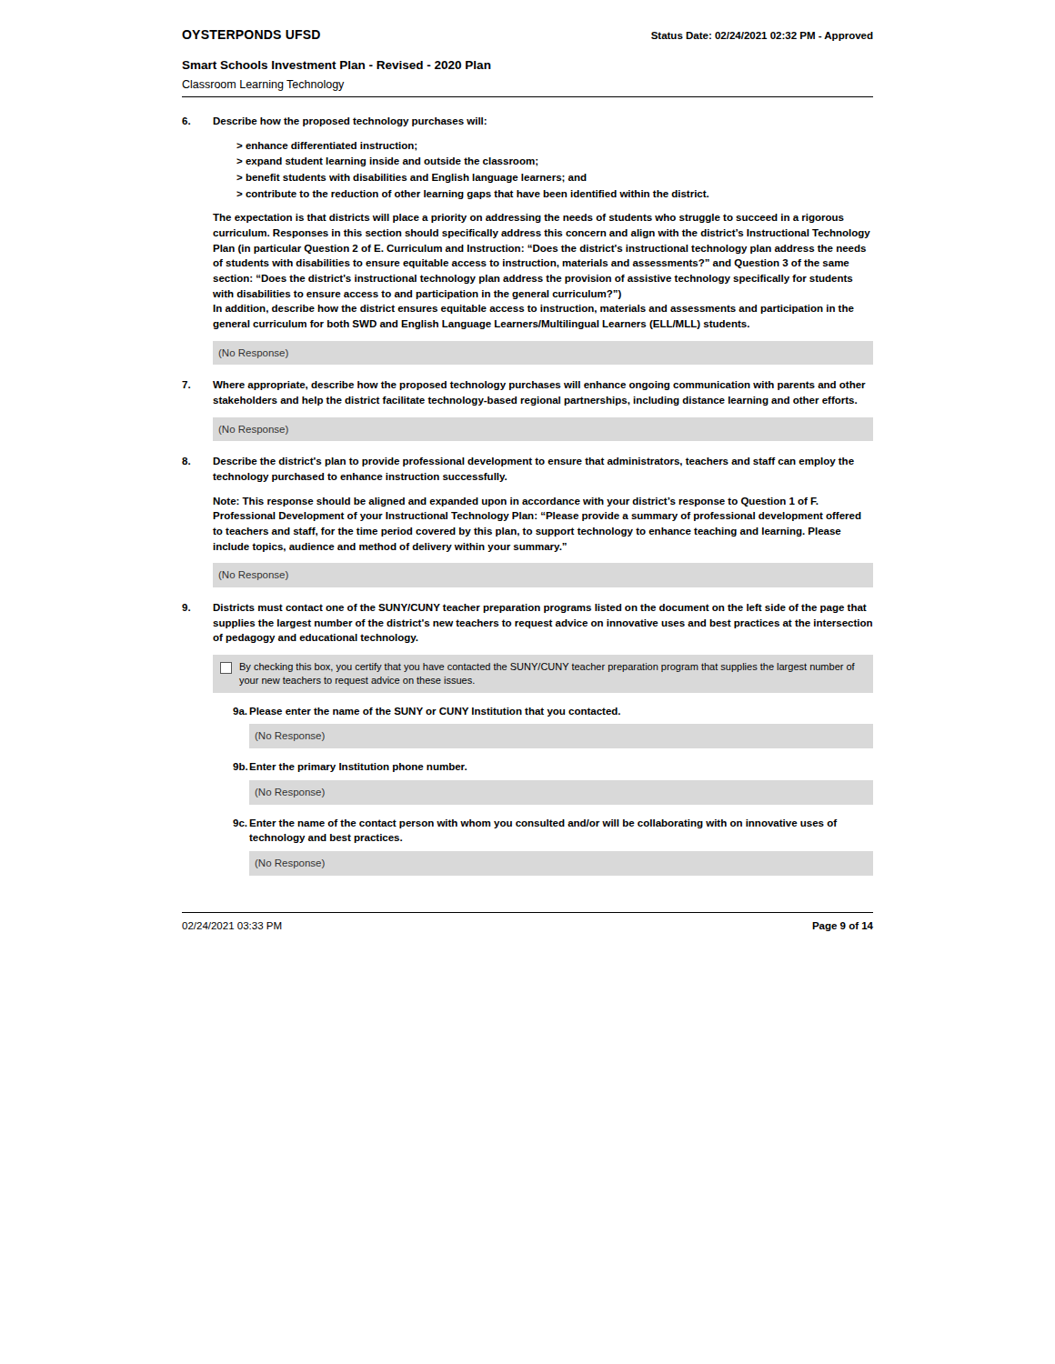OYSTERPONDS UFSD
Status Date: 02/24/2021 02:32 PM - Approved
Smart Schools Investment Plan - Revised - 2020 Plan
Classroom Learning Technology
6.
Describe how the proposed technology purchases will:
enhance differentiated instruction;
expand student learning inside and outside the classroom;
benefit students with disabilities and English language learners; and
contribute to the reduction of other learning gaps that have been identified within the district.
The expectation is that districts will place a priority on addressing the needs of students who struggle to succeed in a rigorous curriculum. Responses in this section should specifically address this concern and align with the district’s Instructional Technology Plan (in particular Question 2 of E. Curriculum and Instruction: “Does the district's instructional technology plan address the needs of students with disabilities to ensure equitable access to instruction, materials and assessments?” and Question 3 of the same section: “Does the district's instructional technology plan address the provision of assistive technology specifically for students with disabilities to ensure access to and participation in the general curriculum?”)
In addition, describe how the district ensures equitable access to instruction, materials and assessments and participation in the general curriculum for both SWD and English Language Learners/Multilingual Learners (ELL/MLL) students.
(No Response)
7.
Where appropriate, describe how the proposed technology purchases will enhance ongoing communication with parents and other stakeholders and help the district facilitate technology-based regional partnerships, including distance learning and other efforts.
(No Response)
8.
Describe the district's plan to provide professional development to ensure that administrators, teachers and staff can employ the technology purchased to enhance instruction successfully.
Note: This response should be aligned and expanded upon in accordance with your district’s response to Question 1 of F. Professional Development of your Instructional Technology Plan: “Please provide a summary of professional development offered to teachers and staff, for the time period covered by this plan, to support technology to enhance teaching and learning. Please include topics, audience and method of delivery within your summary.”
(No Response)
9.
Districts must contact one of the SUNY/CUNY teacher preparation programs listed on the document on the left side of the page that supplies the largest number of the district's new teachers to request advice on innovative uses and best practices at the intersection of pedagogy and educational technology.
By checking this box, you certify that you have contacted the SUNY/CUNY teacher preparation program that supplies the largest number of your new teachers to request advice on these issues.
9a.
Please enter the name of the SUNY or CUNY Institution that you contacted.
(No Response)
9b.
Enter the primary Institution phone number.
(No Response)
9c.
Enter the name of the contact person with whom you consulted and/or will be collaborating with on innovative uses of technology and best practices.
(No Response)
02/24/2021 03:33 PM
Page 9 of 14